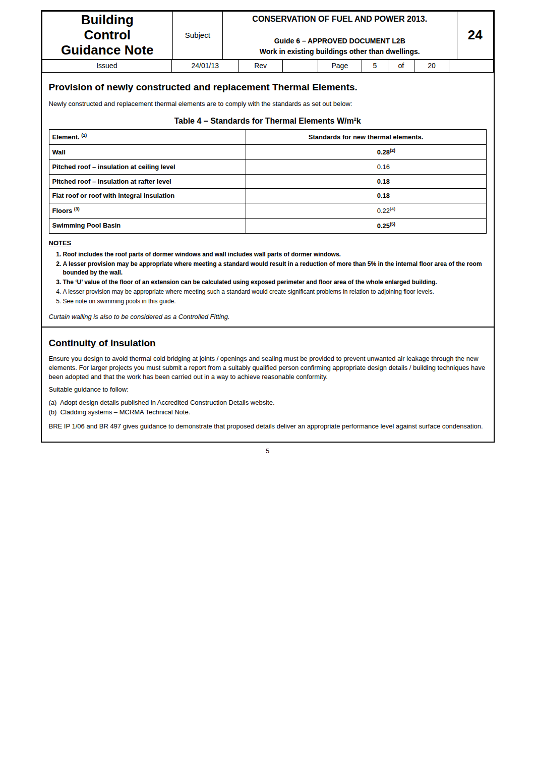| Building Control Guidance Note | Subject | CONSERVATION OF FUEL AND POWER 2013. Guide 6 – APPROVED DOCUMENT L2B Work in existing buildings other than dwellings. | 24 |
| Issued | 24/01/13 | Rev | | Page | 5 | of | 20 | |
Provision of newly constructed and replacement Thermal Elements.
Newly constructed and replacement thermal elements are to comply with the standards as set out below:
Table 4 – Standards for Thermal Elements W/m2k
| Element. (1) | Standards for new thermal elements. |
| --- | --- |
| Wall | 0.28 (2) |
| Pitched roof – insulation at ceiling level | 0.16 |
| Pitched roof – insulation at rafter level | 0.18 |
| Flat roof or roof with integral insulation | 0.18 |
| Floors (3) | 0.22 (4) |
| Swimming Pool Basin | 0.25 (5) |
NOTES
Roof includes the roof parts of dormer windows and wall includes wall parts of dormer windows.
A lesser provision may be appropriate where meeting a standard would result in a reduction of more than 5% in the internal floor area of the room bounded by the wall.
The ‘U’ value of the floor of an extension can be calculated using exposed perimeter and floor area of the whole enlarged building.
A lesser provision may be appropriate where meeting such a standard would create significant problems in relation to adjoining floor levels.
See note on swimming pools in this guide.
Curtain walling is also to be considered as a Controlled Fitting.
Continuity of Insulation
Ensure you design to avoid thermal cold bridging at joints / openings and sealing must be provided to prevent unwanted air leakage through the new elements. For larger projects you must submit a report from a suitably qualified person confirming appropriate design details / building techniques have been adopted and that the work has been carried out in a way to achieve reasonable conformity.
Suitable guidance to follow:
(a) Adopt design details published in Accredited Construction Details website.
(b) Cladding systems – MCRMA Technical Note.
BRE IP 1/06 and BR 497 gives guidance to demonstrate that proposed details deliver an appropriate performance level against surface condensation.
5